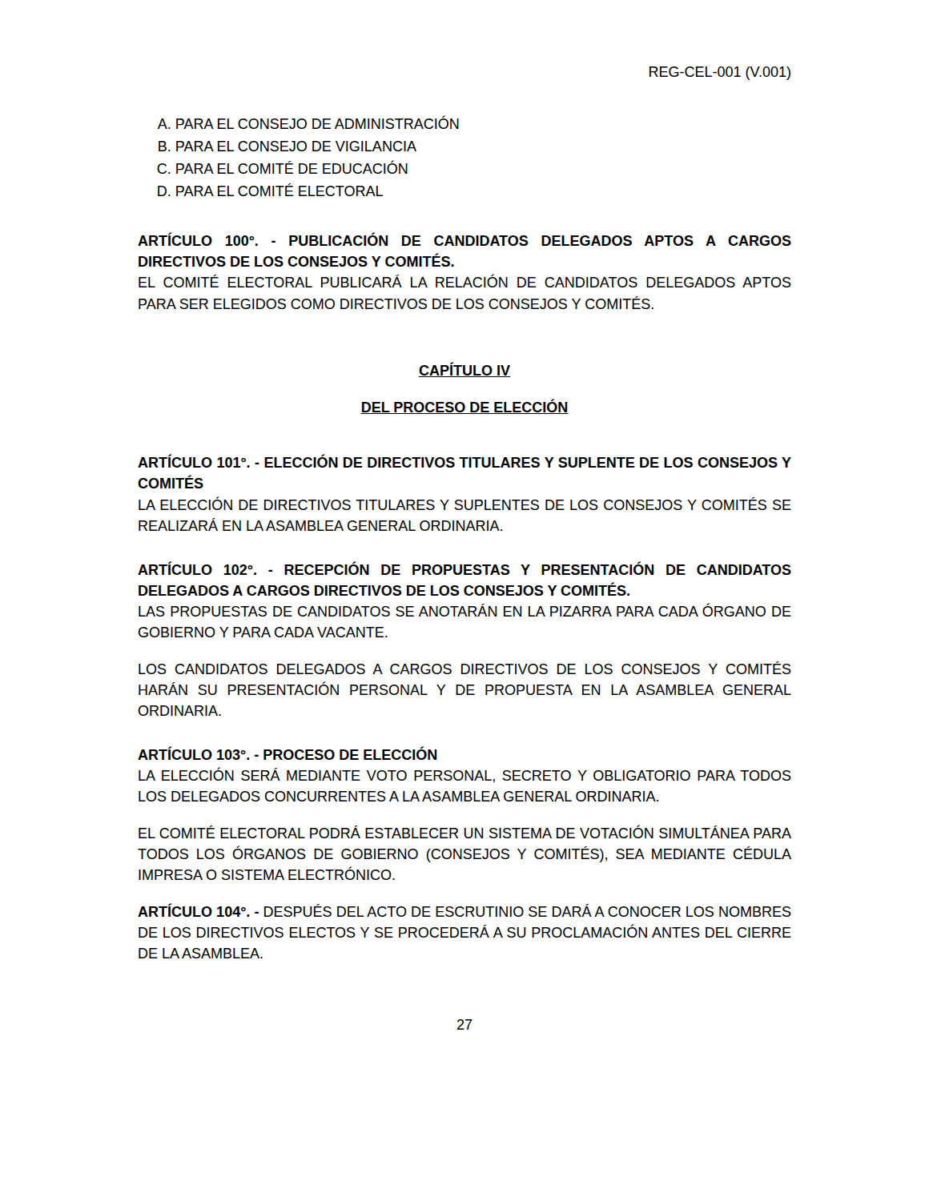REG-CEL-001 (V.001)
Para el Consejo de Administración
Para el Consejo de Vigilancia
Para el Comité de Educación
Para el Comité Electoral
Artículo 100°. - Publicación de candidatos delegados aptos a cargos directivos de los consejos y comités.
El Comité Electoral publicará la relación de candidatos delegados aptos para ser elegidos como directivos de los consejos y comités.
Capítulo IV Del proceso de elección
Artículo 101°. - Elección de directivos titulares y suplente de los consejos y comités
La elección de directivos titulares y suplentes de los consejos y comités se realizará en la Asamblea General Ordinaria.
Artículo 102°. - Recepción de propuestas y presentación de candidatos delegados a cargos directivos de los consejos y comités.
Las propuestas de candidatos se anotarán en la pizarra para cada órgano de gobierno y para cada vacante.
Los candidatos delegados a cargos directivos de los consejos y comités harán su presentación personal y de propuesta en la Asamblea General Ordinaria.
Artículo 103°. - Proceso de elección
La elección será mediante voto personal, secreto y obligatorio para todos los delegados concurrentes a la Asamblea General Ordinaria.
El Comité Electoral podrá establecer un sistema de votación simultánea para todos los órganos de gobierno (consejos y comités), sea mediante cédula impresa o sistema electrónico.
Artículo 104°. - Después del acto de escrutinio se dará a conocer los nombres de los directivos electos y se procederá a su proclamación antes del cierre de la asamblea.
27